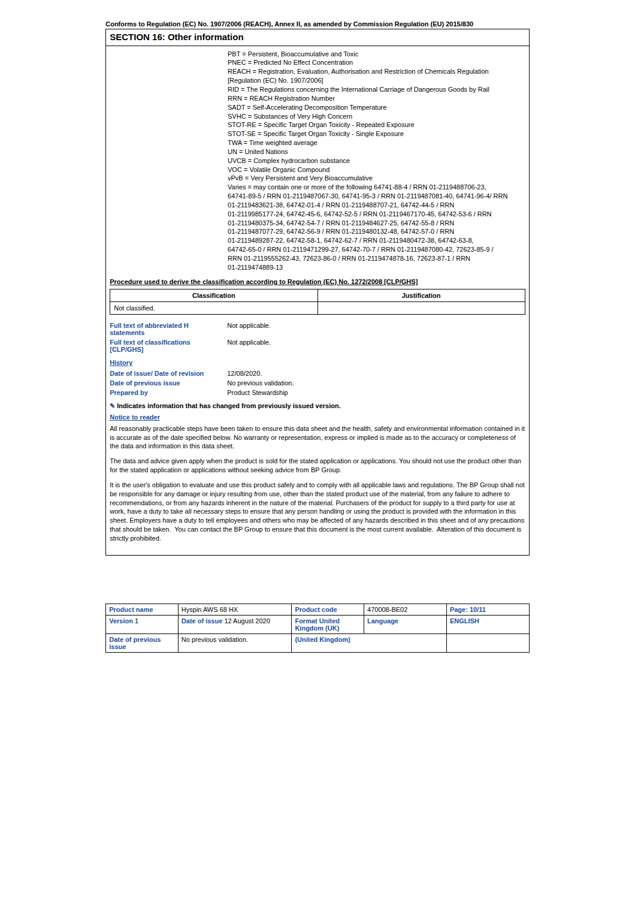Conforms to Regulation (EC) No. 1907/2006 (REACH), Annex II, as amended by Commission Regulation (EU) 2015/830
SECTION 16: Other information
PBT = Persistent, Bioaccumulative and Toxic
PNEC = Predicted No Effect Concentration
REACH = Registration, Evaluation, Authorisation and Restriction of Chemicals Regulation
[Regulation (EC) No. 1907/2006]
RID = The Regulations concerning the International Carriage of Dangerous Goods by Rail
RRN = REACH Registration Number
SADT = Self-Accelerating Decomposition Temperature
SVHC = Substances of Very High Concern
STOT-RE = Specific Target Organ Toxicity - Repeated Exposure
STOT-SE = Specific Target Organ Toxicity - Single Exposure
TWA = Time weighted average
UN = United Nations
UVCB = Complex hydrocarbon substance
VOC = Volatile Organic Compound
vPvB = Very Persistent and Very Bioaccumulative
Varies = may contain one or more of the following 64741-88-4 / RRN 01-2119488706-23,
64741-89-5 / RRN 01-2119487067-30, 64741-95-3 / RRN 01-2119487081-40, 64741-96-4/ RRN
01-2119483621-38, 64742-01-4 / RRN 01-2119488707-21, 64742-44-5 / RRN
01-2119985177-24, 64742-45-6, 64742-52-5 / RRN 01-2119467170-45, 64742-53-6 / RRN
01-2119480375-34, 64742-54-7 / RRN 01-2119484627-25, 64742-55-8 / RRN
01-2119487077-29, 64742-56-9 / RRN 01-2119480132-48, 64742-57-0 / RRN
01-2119489287-22, 64742-58-1, 64742-62-7 / RRN 01-2119480472-38, 64742-63-8,
64742-65-0 / RRN 01-2119471299-27, 64742-70-7 / RRN 01-2119487080-42, 72623-85-9 /
RRN 01-2119555262-43, 72623-86-0 / RRN 01-2119474878-16, 72623-87-1 / RRN
01-2119474889-13
Procedure used to derive the classification according to Regulation (EC) No. 1272/2008 [CLP/GHS]
| Classification | Justification |
| --- | --- |
| Not classified. | |
| Full text of abbreviated H statements | Not applicable. |
| Full text of classifications [CLP/GHS] | Not applicable. |
History
| Date of issue/ Date of revision | 12/08/2020. |
| Date of previous issue | No previous validation. |
| Prepared by | Product Stewardship |
✎ Indicates information that has changed from previously issued version.
Notice to reader
All reasonably practicable steps have been taken to ensure this data sheet and the health, safety and environmental information contained in it is accurate as of the date specified below. No warranty or representation, express or implied is made as to the accuracy or completeness of the data and information in this data sheet.
The data and advice given apply when the product is sold for the stated application or applications. You should not use the product other than for the stated application or applications without seeking advice from BP Group.
It is the user's obligation to evaluate and use this product safely and to comply with all applicable laws and regulations. The BP Group shall not be responsible for any damage or injury resulting from use, other than the stated product use of the material, from any failure to adhere to recommendations, or from any hazards inherent in the nature of the material. Purchasers of the product for supply to a third party for use at work, have a duty to take all necessary steps to ensure that any person handling or using the product is provided with the information in this sheet. Employers have a duty to tell employees and others who may be affected of any hazards described in this sheet and of any precautions that should be taken. You can contact the BP Group to ensure that this document is the most current available. Alteration of this document is strictly prohibited.
| Product name | Hyspin AWS 68 HX | Product code | 470008-BE02 | Page: 10/11 |
| Version 1 | Date of issue 12 August 2020 | Format United Kingdom (UK) | Language | ENGLISH |
| Date of previous issue | No previous validation. | (United Kingdom) | |